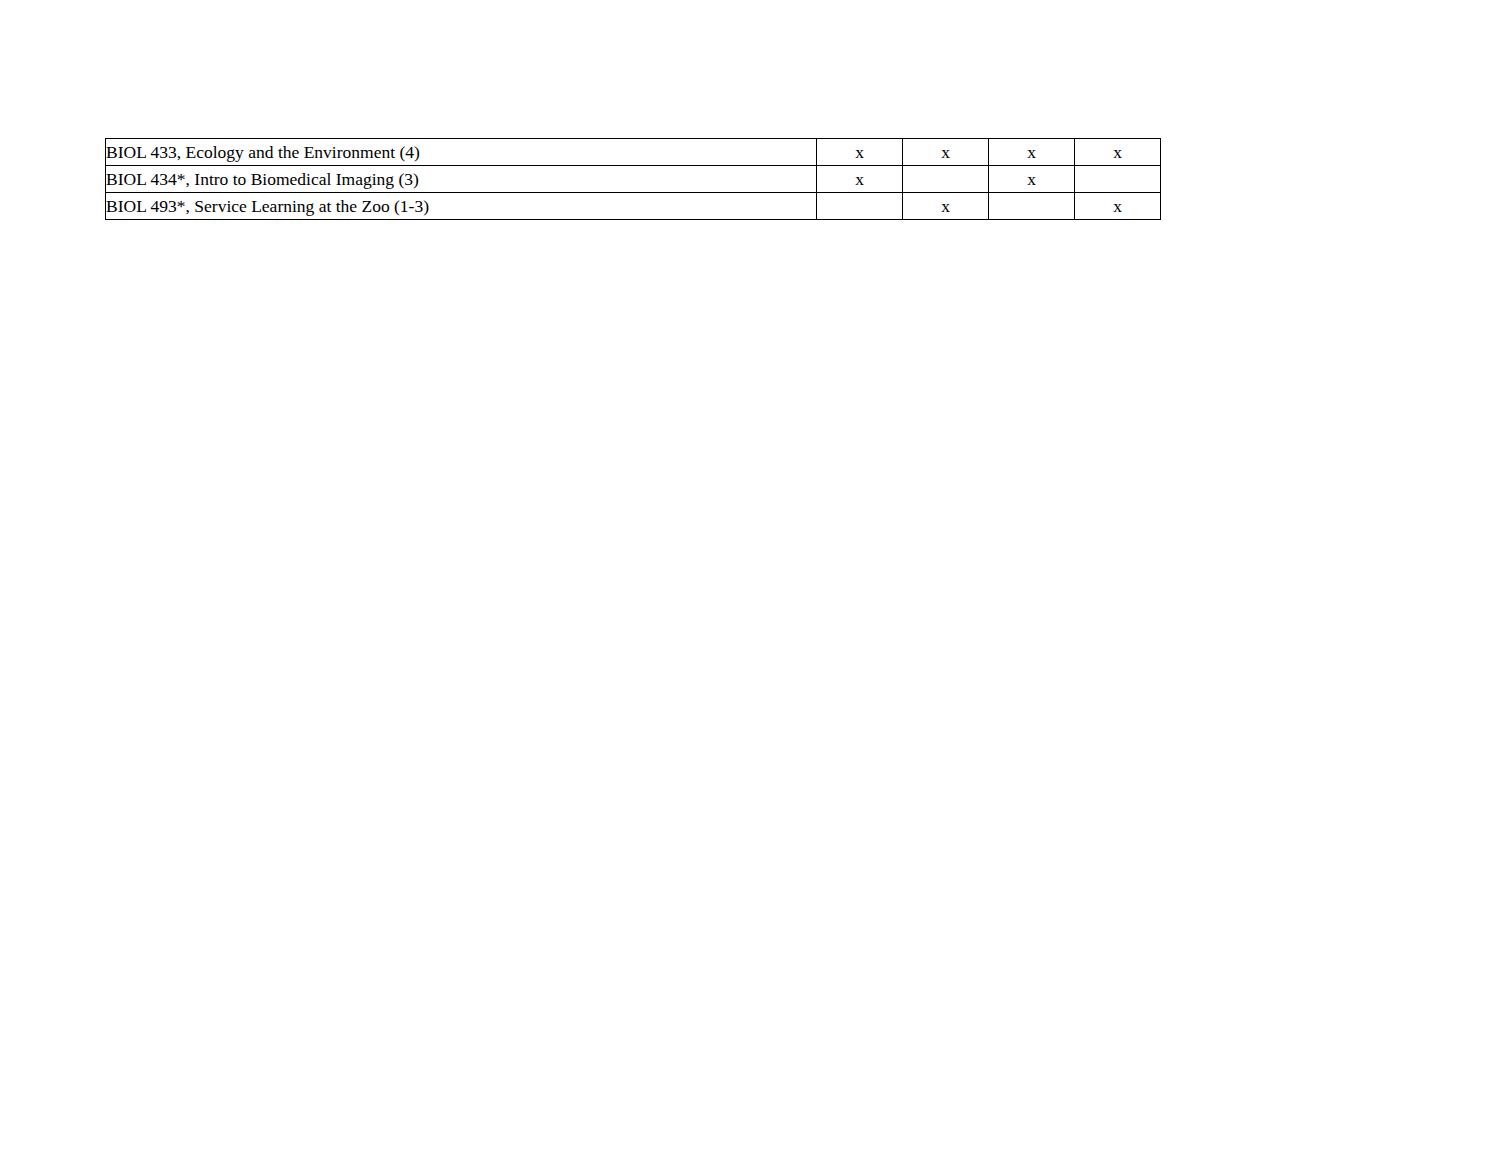| BIOL 433, Ecology and the Environment (4) | x | x | x | x |
| BIOL 434*, Intro to Biomedical Imaging (3) | x | | x | |
| BIOL 493*, Service Learning at the Zoo (1-3) | | x | | x |